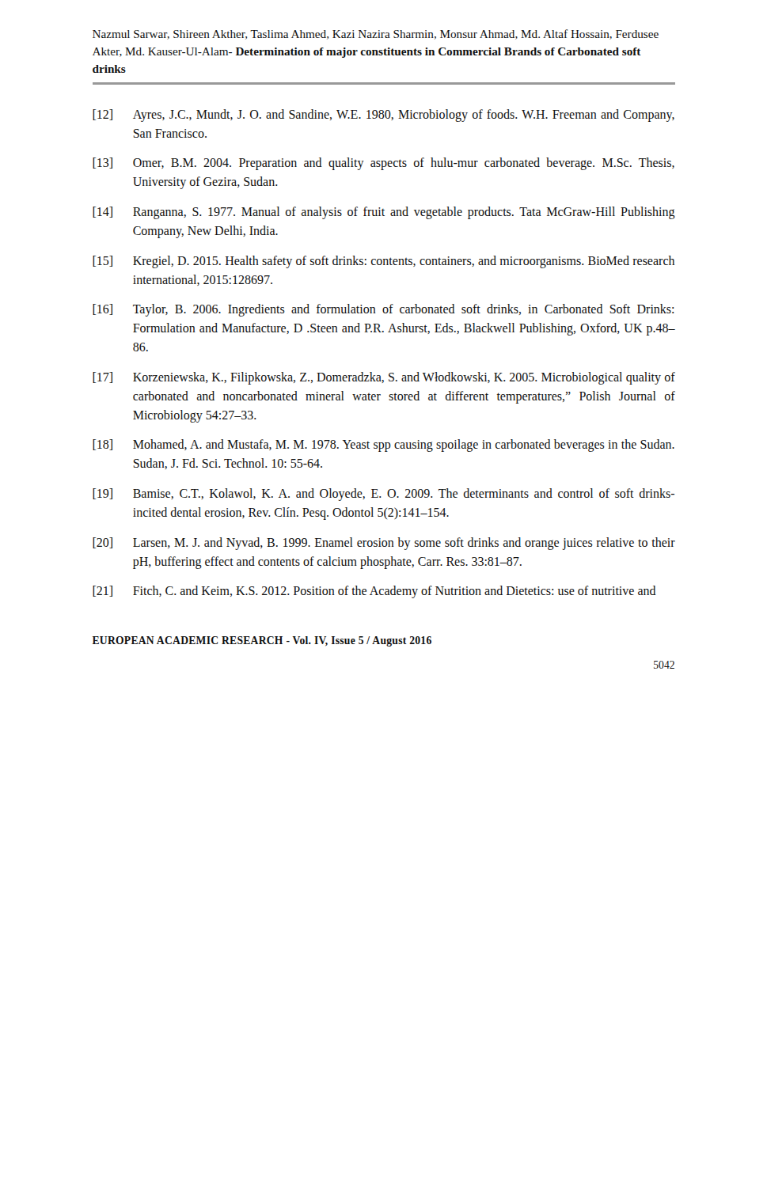Nazmul Sarwar, Shireen Akther, Taslima Ahmed, Kazi Nazira Sharmin, Monsur Ahmad, Md. Altaf Hossain, Ferdusee Akter, Md. Kauser-Ul-Alam- Determination of major constituents in Commercial Brands of Carbonated soft drinks
[12] Ayres, J.C., Mundt, J. O. and Sandine, W.E. 1980, Microbiology of foods. W.H. Freeman and Company, San Francisco.
[13] Omer, B.M. 2004. Preparation and quality aspects of hulu-mur carbonated beverage. M.Sc. Thesis, University of Gezira, Sudan.
[14] Ranganna, S. 1977. Manual of analysis of fruit and vegetable products. Tata McGraw-Hill Publishing Company, New Delhi, India.
[15] Kregiel, D. 2015. Health safety of soft drinks: contents, containers, and microorganisms. BioMed research international, 2015:128697.
[16] Taylor, B. 2006. Ingredients and formulation of carbonated soft drinks, in Carbonated Soft Drinks: Formulation and Manufacture, D .Steen and P.R. Ashurst, Eds., Blackwell Publishing, Oxford, UK p.48–86.
[17] Korzeniewska, K., Filipkowska, Z., Domeradzka, S. and Włodkowski, K. 2005. Microbiological quality of carbonated and noncarbonated mineral water stored at different temperatures,” Polish Journal of Microbiology 54:27–33.
[18] Mohamed, A. and Mustafa, M. M. 1978. Yeast spp causing spoilage in carbonated beverages in the Sudan. Sudan, J. Fd. Sci. Technol. 10: 55-64.
[19] Bamise, C.T., Kolawol, K. A. and Oloyede, E. O. 2009. The determinants and control of soft drinks-incited dental erosion, Rev. Clín. Pesq. Odontol 5(2):141–154.
[20] Larsen, M. J. and Nyvad, B. 1999. Enamel erosion by some soft drinks and orange juices relative to their pH, buffering effect and contents of calcium phosphate, Carr. Res. 33:81–87.
[21] Fitch, C. and Keim, K.S. 2012. Position of the Academy of Nutrition and Dietetics: use of nutritive and
EUROPEAN ACADEMIC RESEARCH - Vol. IV, Issue 5 / August 2016
5042